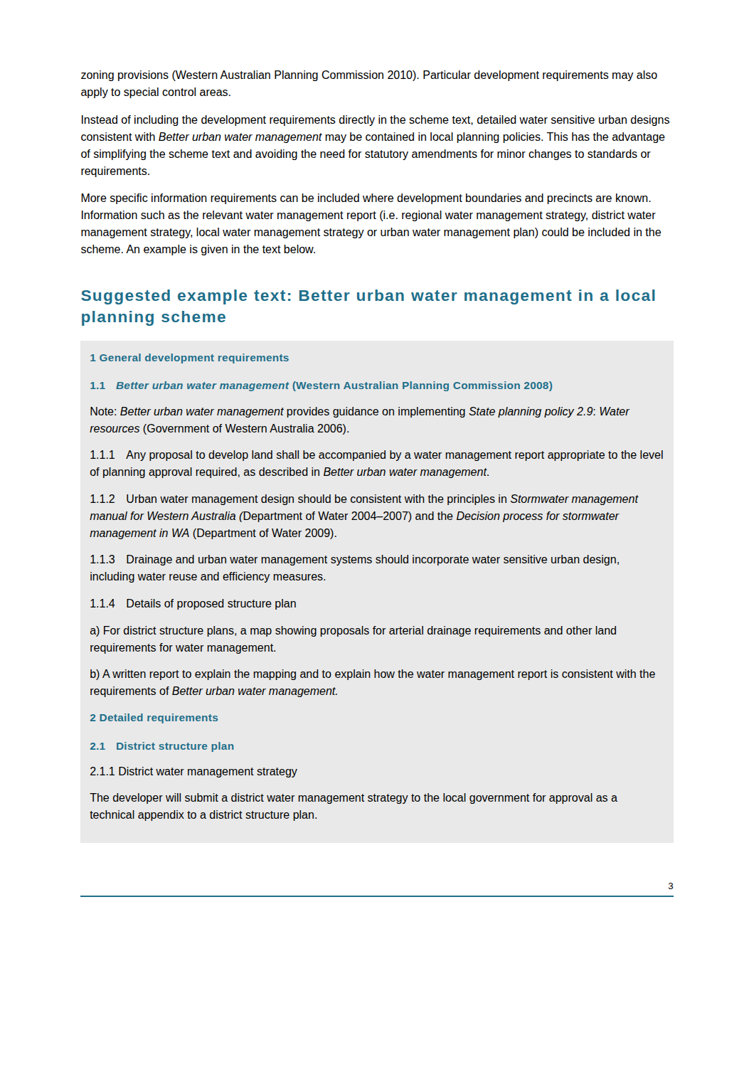zoning provisions (Western Australian Planning Commission 2010). Particular development requirements may also apply to special control areas.
Instead of including the development requirements directly in the scheme text, detailed water sensitive urban designs consistent with Better urban water management may be contained in local planning policies. This has the advantage of simplifying the scheme text and avoiding the need for statutory amendments for minor changes to standards or requirements.
More specific information requirements can be included where development boundaries and precincts are known. Information such as the relevant water management report (i.e. regional water management strategy, district water management strategy, local water management strategy or urban water management plan) could be included in the scheme. An example is given in the text below.
Suggested example text: Better urban water management in a local planning scheme
1 General development requirements
1.1 Better urban water management (Western Australian Planning Commission 2008)
Note: Better urban water management provides guidance on implementing State planning policy 2.9: Water resources (Government of Western Australia 2006).
1.1.1 Any proposal to develop land shall be accompanied by a water management report appropriate to the level of planning approval required, as described in Better urban water management.
1.1.2 Urban water management design should be consistent with the principles in Stormwater management manual for Western Australia (Department of Water 2004–2007) and the Decision process for stormwater management in WA (Department of Water 2009).
1.1.3 Drainage and urban water management systems should incorporate water sensitive urban design, including water reuse and efficiency measures.
1.1.4 Details of proposed structure plan
a) For district structure plans, a map showing proposals for arterial drainage requirements and other land requirements for water management.
b) A written report to explain the mapping and to explain how the water management report is consistent with the requirements of Better urban water management.
2 Detailed requirements
2.1 District structure plan
2.1.1 District water management strategy
The developer will submit a district water management strategy to the local government for approval as a technical appendix to a district structure plan.
3